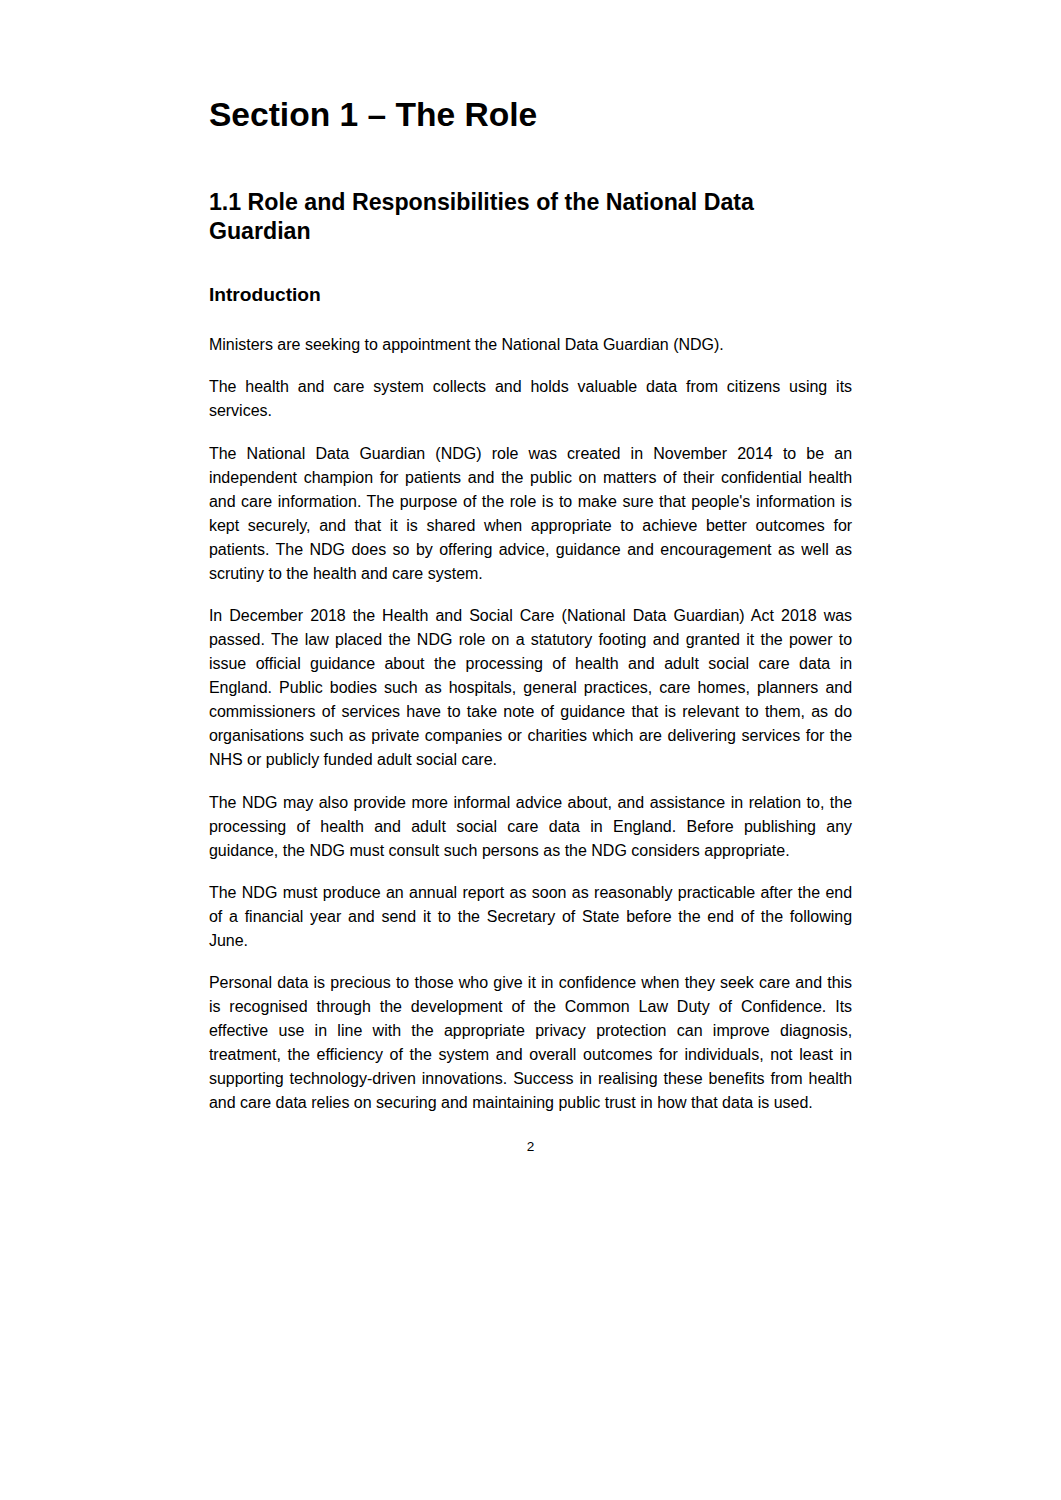Section 1 – The Role
1.1 Role and Responsibilities of the National Data Guardian
Introduction
Ministers are seeking to appointment the National Data Guardian (NDG).
The health and care system collects and holds valuable data from citizens using its services.
The National Data Guardian (NDG) role was created in November 2014 to be an independent champion for patients and the public on matters of their confidential health and care information. The purpose of the role is to make sure that people's information is kept securely, and that it is shared when appropriate to achieve better outcomes for patients. The NDG does so by offering advice, guidance and encouragement as well as scrutiny to the health and care system.
In December 2018 the Health and Social Care (National Data Guardian) Act 2018 was passed. The law placed the NDG role on a statutory footing and granted it the power to issue official guidance about the processing of health and adult social care data in England. Public bodies such as hospitals, general practices, care homes, planners and commissioners of services have to take note of guidance that is relevant to them, as do organisations such as private companies or charities which are delivering services for the NHS or publicly funded adult social care.
The NDG may also provide more informal advice about, and assistance in relation to, the processing of health and adult social care data in England. Before publishing any guidance, the NDG must consult such persons as the NDG considers appropriate.
The NDG must produce an annual report as soon as reasonably practicable after the end of a financial year and send it to the Secretary of State before the end of the following June.
Personal data is precious to those who give it in confidence when they seek care and this is recognised through the development of the Common Law Duty of Confidence. Its effective use in line with the appropriate privacy protection can improve diagnosis, treatment, the efficiency of the system and overall outcomes for individuals, not least in supporting technology-driven innovations. Success in realising these benefits from health and care data relies on securing and maintaining public trust in how that data is used.
2